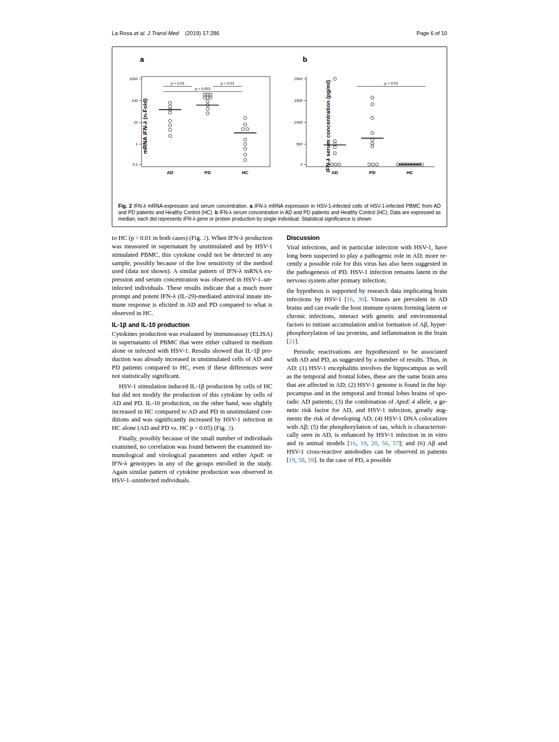La Rosa et al. J Transl Med (2019) 17:286
Page 6 of 10
mRNA IFN-λ (n-Fold)
a
1000 100 10 1 0,1 p < 0.01 p < 0.01 p = 0.001 AD PD HC
IFN-λ serum concentration (pg/ml)
b
2000 1500 1000 500 0 p < 0.01 AD PD HC
Fig. 2 IFN-λ mRNA-expression and serum concentration. a IFN-λ mRNA expression in HSV-1-infected cells of HSV-1-infected PBMC from AD and PD patients and Healthy Control (HC). b IFN-λ serum concentration in AD and PD patients and Healthy Control (HC). Data are expressed as median, each dot represents IFN-λ gene or protein production by single individual. Statistical significance is shown
to HC (p < 0.01 in both cases) (Fig. 2). When IFN-λ production was measured in supernatant by unstimulated and by HSV-1 stimulated PBMC, this cytokine could not be detected in any sample, possibly because of the low sensitivity of the method used (data not shown). A similar pattern of IFN-λ mRNA expression and serum concentration was observed in HSV-1–uninfected individuals. These results indicate that a much more prompt and potent IFN-λ (IL-29)-mediated antiviral innate immune response is elicited in AD and PD compared to what is observed in HC.
IL-1β and IL-10 production
Cytokines production was evaluated by immunoassay (ELISA) in supernatants of PBMC that were either cultured in medium alone or infected with HSV-1. Results showed that IL-1β production was already increased in unstimulated cells of AD and PD patients compared to HC, even if these differences were not statistically significant.
HSV-1 stimulation induced IL-1β production by cells of HC but did not modify the production of this cytokine by cells of AD and PD. IL-10 production, on the other hand, was slightly increased in HC compared to AD and PD in unstimulated conditions and was significantly increased by HSV-1 infection in HC alone (AD and PD vs. HC p < 0.05) (Fig. 3).
Finally, possibly because of the small number of individuals examined, no correlation was found between the examined immunological and virological parameters and either ApoE or IFN-λ genotypes in any of the groups enrolled in the study. Again similar pattern of cytokine production was observed in HSV-1–uninfected individuals.
Discussion
Viral infections, and in particular infection with HSV-1, have long been suspected to play a pathogenic role in AD; more recently a possible role for this virus has also been suggested in the pathogenesis of PD. HSV-1 infection remains latent in the nervous system after primary infection;
the hypothesis is supported by research data implicating brain infections by HSV-1 [16, 30]. Viruses are prevalent in AD brains and can evade the host immune system forming latent or chronic infections, interact with genetic and environmental factors to initiate accumulation and/or formation of Aβ, hyperphosphorylation of tau proteins, and inflammation in the brain [21].
Periodic reactivations are hypothesized to be associated with AD and PD, as suggested by a number of results. Thus, in AD: (1) HSV-1 encephalitis involves the hippocampus as well as the temporal and frontal lobes, these are the same brain area that are affected in AD; (2) HSV-1 genome is found in the hippocampus and in the temporal and frontal lobes brains of sporadic AD patients; (3) the combination of ApoE 4 allele, a genetic risk factor for AD, and HSV-1 infection, greatly augments the risk of developing AD; (4) HSV-1 DNA colocalizes with Aβ; (5) the phosphorylation of tau, which is characteristically seen in AD, is enhanced by HSV-1 infection in in vitro and in animal models [16, 19, 20, 56, 57]; and (6) Aβ and HSV-1 cross-reactive antobodies can be observed in patients [19, 58, 59]. In the case of PD, a possible